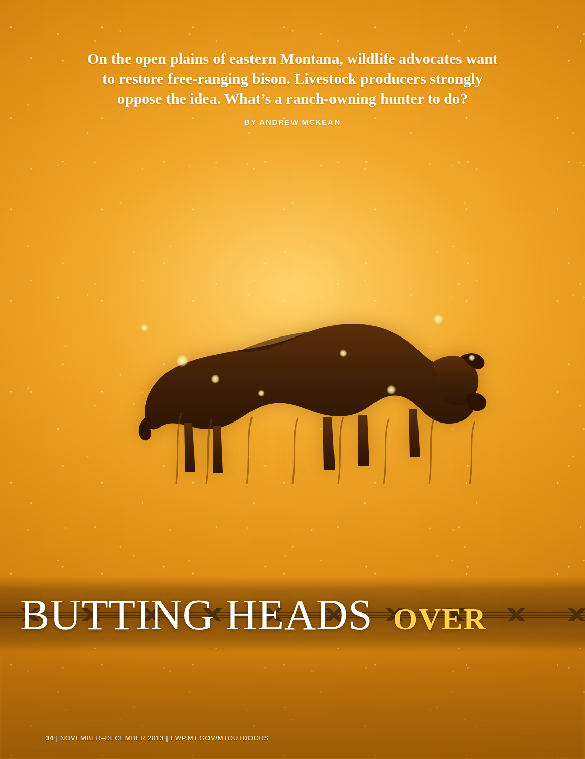On the open plains of eastern Montana, wildlife advocates want to restore free-ranging bison. Livestock producers strongly oppose the idea. What’s a ranch-owning hunter to do?
BY ANDREW MCKEAN
BUTTING HEADS OVER
34 | NOVEMBER–DECEMBER 2013 | FWP.MT.GOV/MTOUTDOORS